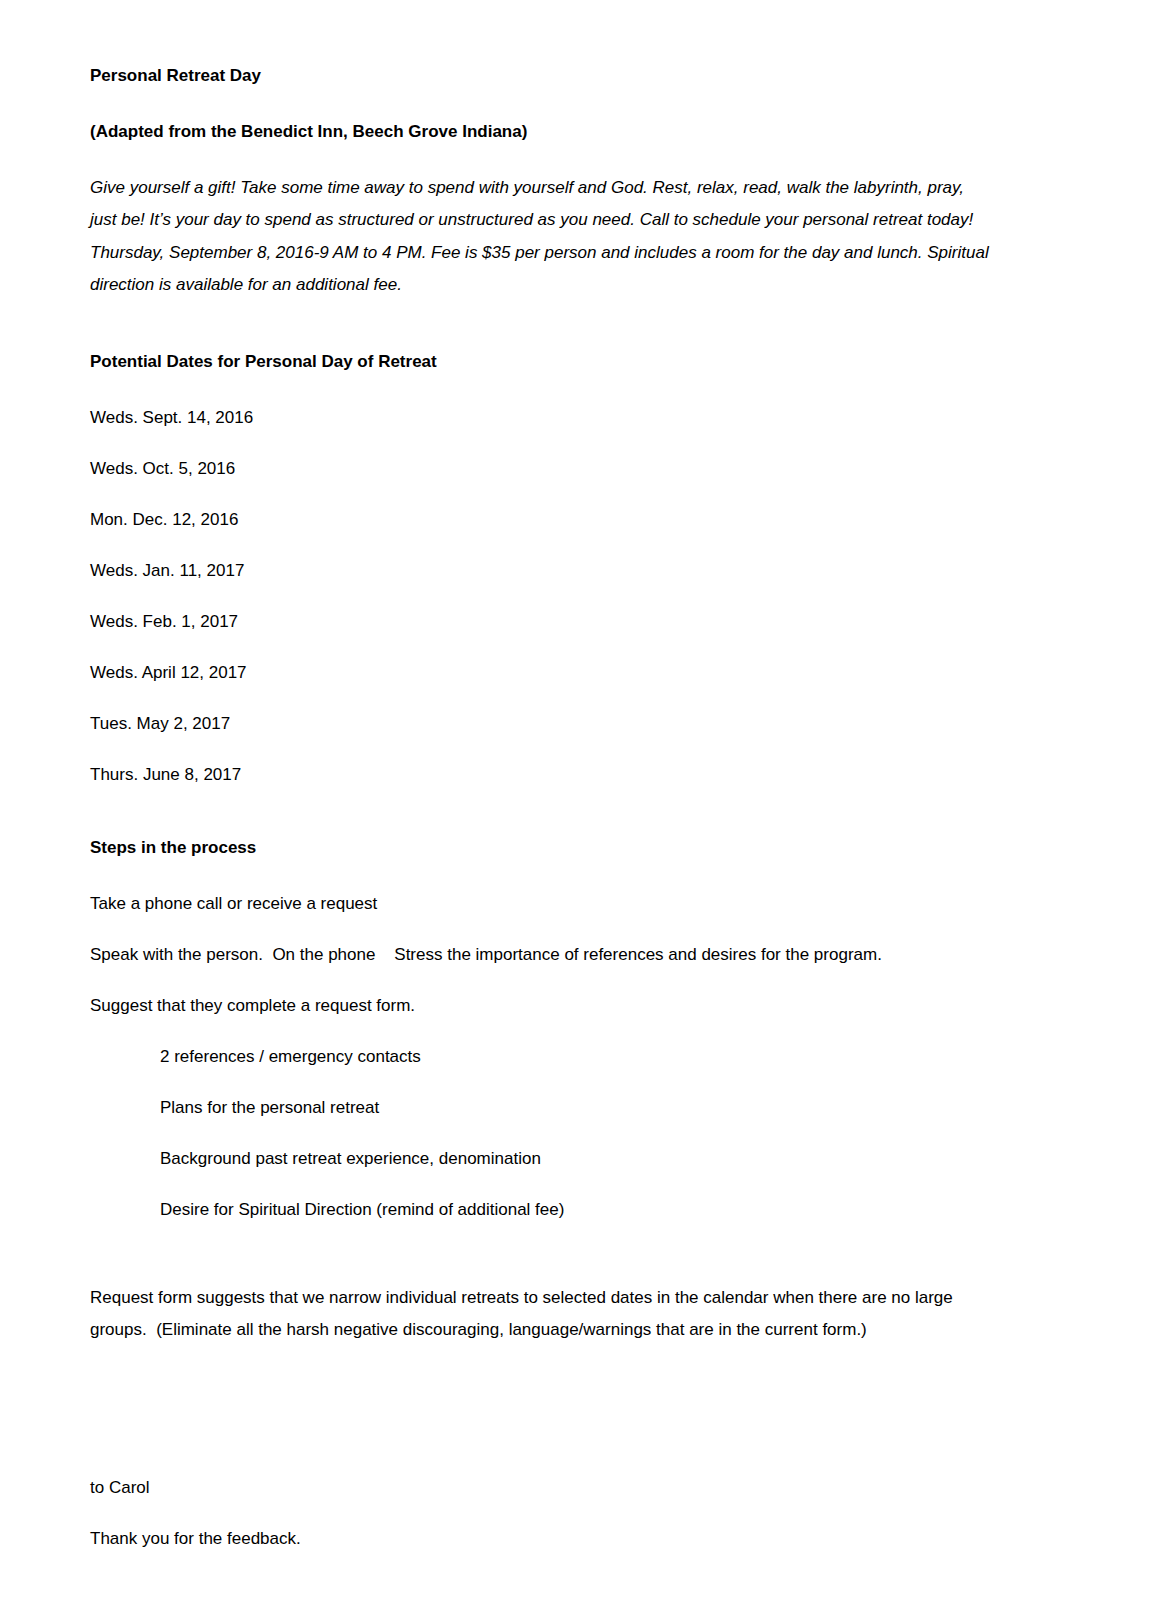Personal Retreat Day
(Adapted from the Benedict Inn, Beech Grove Indiana)
Give yourself a gift! Take some time away to spend with yourself and God. Rest, relax, read, walk the labyrinth, pray, just be! It’s your day to spend as structured or unstructured as you need. Call to schedule your personal retreat today! Thursday, September 8, 2016-9 AM to 4 PM. Fee is $35 per person and includes a room for the day and lunch. Spiritual direction is available for an additional fee.
Potential Dates for Personal Day of Retreat
Weds. Sept. 14, 2016
Weds. Oct. 5, 2016
Mon. Dec. 12, 2016
Weds. Jan. 11, 2017
Weds. Feb. 1, 2017
Weds. April 12, 2017
Tues. May 2, 2017
Thurs. June 8, 2017
Steps in the process
Take a phone call or receive a request
Speak with the person. On the phone Stress the importance of references and desires for the program.
Suggest that they complete a request form.
2 references / emergency contacts
Plans for the personal retreat
Background past retreat experience, denomination
Desire for Spiritual Direction (remind of additional fee)
Request form suggests that we narrow individual retreats to selected dates in the calendar when there are no large groups. (Eliminate all the harsh negative discouraging, language/warnings that are in the current form.)
to Carol
Thank you for the feedback.